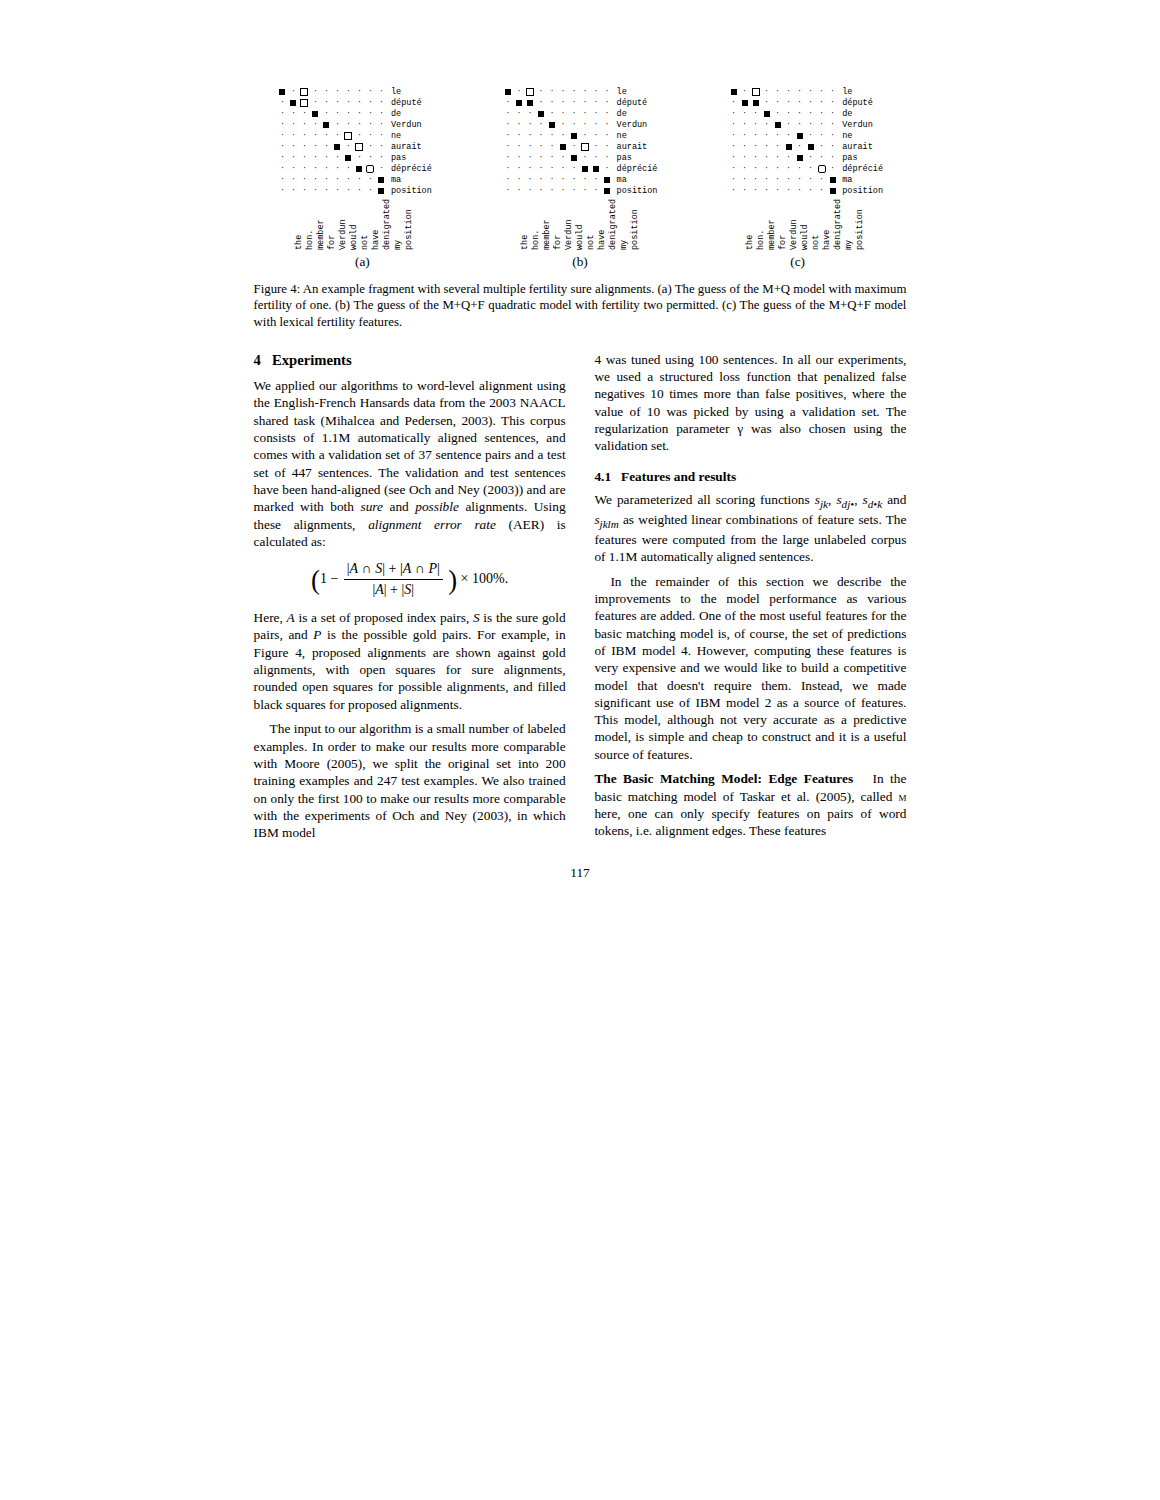| | | | | | | | | | | le |
| | | | | | | | | | | député |
| | | | | | | | | | | de |
| | | | | | | | | | | Verdun |
| | | | | | | | | | | ne |
| | | | | | | | | | | aurait |
| | | | | | | | | | | pas |
| | | | | | | | | | | déprécié |
| | | | | | | | | | | ma |
| | | | | | | | | | | position |
the hon. member for Verdun would not have denigrated my position
| | | | | | | | | | | le |
| | | | | | | | | | | député |
| | | | | | | | | | | de |
| | | | | | | | | | | Verdun |
| | | | | | | | | | | ne |
| | | | | | | | | | | aurait |
| | | | | | | | | | | pas |
| | | | | | | | | | | déprécié |
| | | | | | | | | | | ma |
| | | | | | | | | | | position |
the hon. member for Verdun would not have denigrated my position
| | | | | | | | | | | le |
| | | | | | | | | | | député |
| | | | | | | | | | | de |
| | | | | | | | | | | Verdun |
| | | | | | | | | | | ne |
| | | | | | | | | | | aurait |
| | | | | | | | | | | pas |
| | | | | | | | | | | déprécié |
| | | | | | | | | | | ma |
| | | | | | | | | | | position |
the hon. member for Verdun would not have denigrated my position
(a)
(b)
(c)
Figure 4: An example fragment with several multiple fertility sure alignments. (a) The guess of the M+Q model with maximum fertility of one. (b) The guess of the M+Q+F quadratic model with fertility two permitted. (c) The guess of the M+Q+F model with lexical fertility features.
4 Experiments
We applied our algorithms to word-level alignment using the English-French Hansards data from the 2003 NAACL shared task (Mihalcea and Pedersen, 2003). This corpus consists of 1.1M automatically aligned sentences, and comes with a validation set of 37 sentence pairs and a test set of 447 sentences. The validation and test sentences have been hand-aligned (see Och and Ney (2003)) and are marked with both sure and possible alignments. Using these alignments, alignment error rate (AER) is calculated as:
(1 − |A ∩ S| + |A ∩ P| |A| + |S| ) × 100%.
Here, A is a set of proposed index pairs, S is the sure gold pairs, and P is the possible gold pairs. For example, in Figure 4, proposed alignments are shown against gold alignments, with open squares for sure alignments, rounded open squares for possible alignments, and filled black squares for proposed alignments.
The input to our algorithm is a small number of labeled examples. In order to make our results more comparable with Moore (2005), we split the original set into 200 training examples and 247 test examples. We also trained on only the first 100 to make our results more comparable with the experiments of Och and Ney (2003), in which IBM model
4 was tuned using 100 sentences. In all our experiments, we used a structured loss function that penalized false negatives 10 times more than false positives, where the value of 10 was picked by using a validation set. The regularization parameter γ was also chosen using the validation set.
4.1 Features and results
We parameterized all scoring functions sjk, sdj•, sd•k and sjklm as weighted linear combinations of feature sets. The features were computed from the large unlabeled corpus of 1.1M automatically aligned sentences.
In the remainder of this section we describe the improvements to the model performance as various features are added. One of the most useful features for the basic matching model is, of course, the set of predictions of IBM model 4. However, computing these features is very expensive and we would like to build a competitive model that doesn't require them. Instead, we made significant use of IBM model 2 as a source of features. This model, although not very accurate as a predictive model, is simple and cheap to construct and it is a useful source of features.
The Basic Matching Model: Edge Features In the basic matching model of Taskar et al. (2005), called m here, one can only specify features on pairs of word tokens, i.e. alignment edges. These features
117